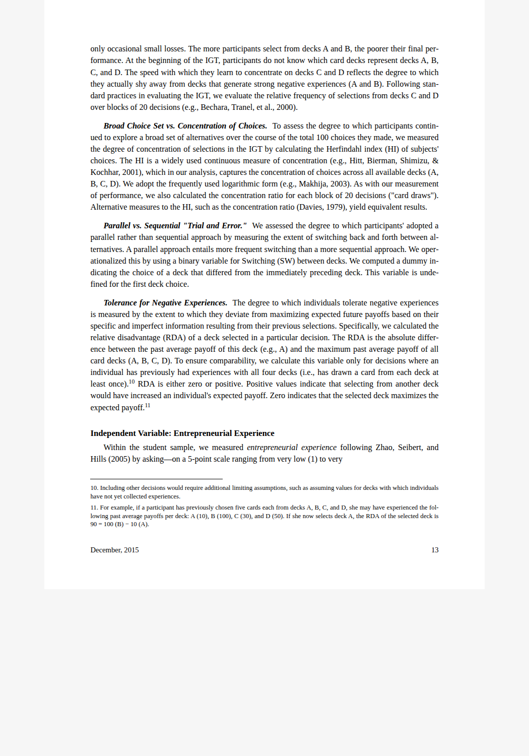only occasional small losses. The more participants select from decks A and B, the poorer their final performance. At the beginning of the IGT, participants do not know which card decks represent decks A, B, C, and D. The speed with which they learn to concentrate on decks C and D reflects the degree to which they actually shy away from decks that generate strong negative experiences (A and B). Following standard practices in evaluating the IGT, we evaluate the relative frequency of selections from decks C and D over blocks of 20 decisions (e.g., Bechara, Tranel, et al., 2000).
Broad Choice Set vs. Concentration of Choices. To assess the degree to which participants continued to explore a broad set of alternatives over the course of the total 100 choices they made, we measured the degree of concentration of selections in the IGT by calculating the Herfindahl index (HI) of subjects' choices. The HI is a widely used continuous measure of concentration (e.g., Hitt, Bierman, Shimizu, & Kochhar, 2001), which in our analysis, captures the concentration of choices across all available decks (A, B, C, D). We adopt the frequently used logarithmic form (e.g., Makhija, 2003). As with our measurement of performance, we also calculated the concentration ratio for each block of 20 decisions ("card draws"). Alternative measures to the HI, such as the concentration ratio (Davies, 1979), yield equivalent results.
Parallel vs. Sequential "Trial and Error." We assessed the degree to which participants' adopted a parallel rather than sequential approach by measuring the extent of switching back and forth between alternatives. A parallel approach entails more frequent switching than a more sequential approach. We operationalized this by using a binary variable for Switching (SW) between decks. We computed a dummy indicating the choice of a deck that differed from the immediately preceding deck. This variable is undefined for the first deck choice.
Tolerance for Negative Experiences. The degree to which individuals tolerate negative experiences is measured by the extent to which they deviate from maximizing expected future payoffs based on their specific and imperfect information resulting from their previous selections. Specifically, we calculated the relative disadvantage (RDA) of a deck selected in a particular decision. The RDA is the absolute difference between the past average payoff of this deck (e.g., A) and the maximum past average payoff of all card decks (A, B, C, D). To ensure comparability, we calculate this variable only for decisions where an individual has previously had experiences with all four decks (i.e., has drawn a card from each deck at least once).10 RDA is either zero or positive. Positive values indicate that selecting from another deck would have increased an individual's expected payoff. Zero indicates that the selected deck maximizes the expected payoff.11
Independent Variable: Entrepreneurial Experience
Within the student sample, we measured entrepreneurial experience following Zhao, Seibert, and Hills (2005) by asking—on a 5-point scale ranging from very low (1) to very
10. Including other decisions would require additional limiting assumptions, such as assuming values for decks with which individuals have not yet collected experiences.
11. For example, if a participant has previously chosen five cards each from decks A, B, C, and D, she may have experienced the following past average payoffs per deck: A (10), B (100), C (30), and D (50). If she now selects deck A, the RDA of the selected deck is 90 = 100 (B) − 10 (A).
December, 2015 13